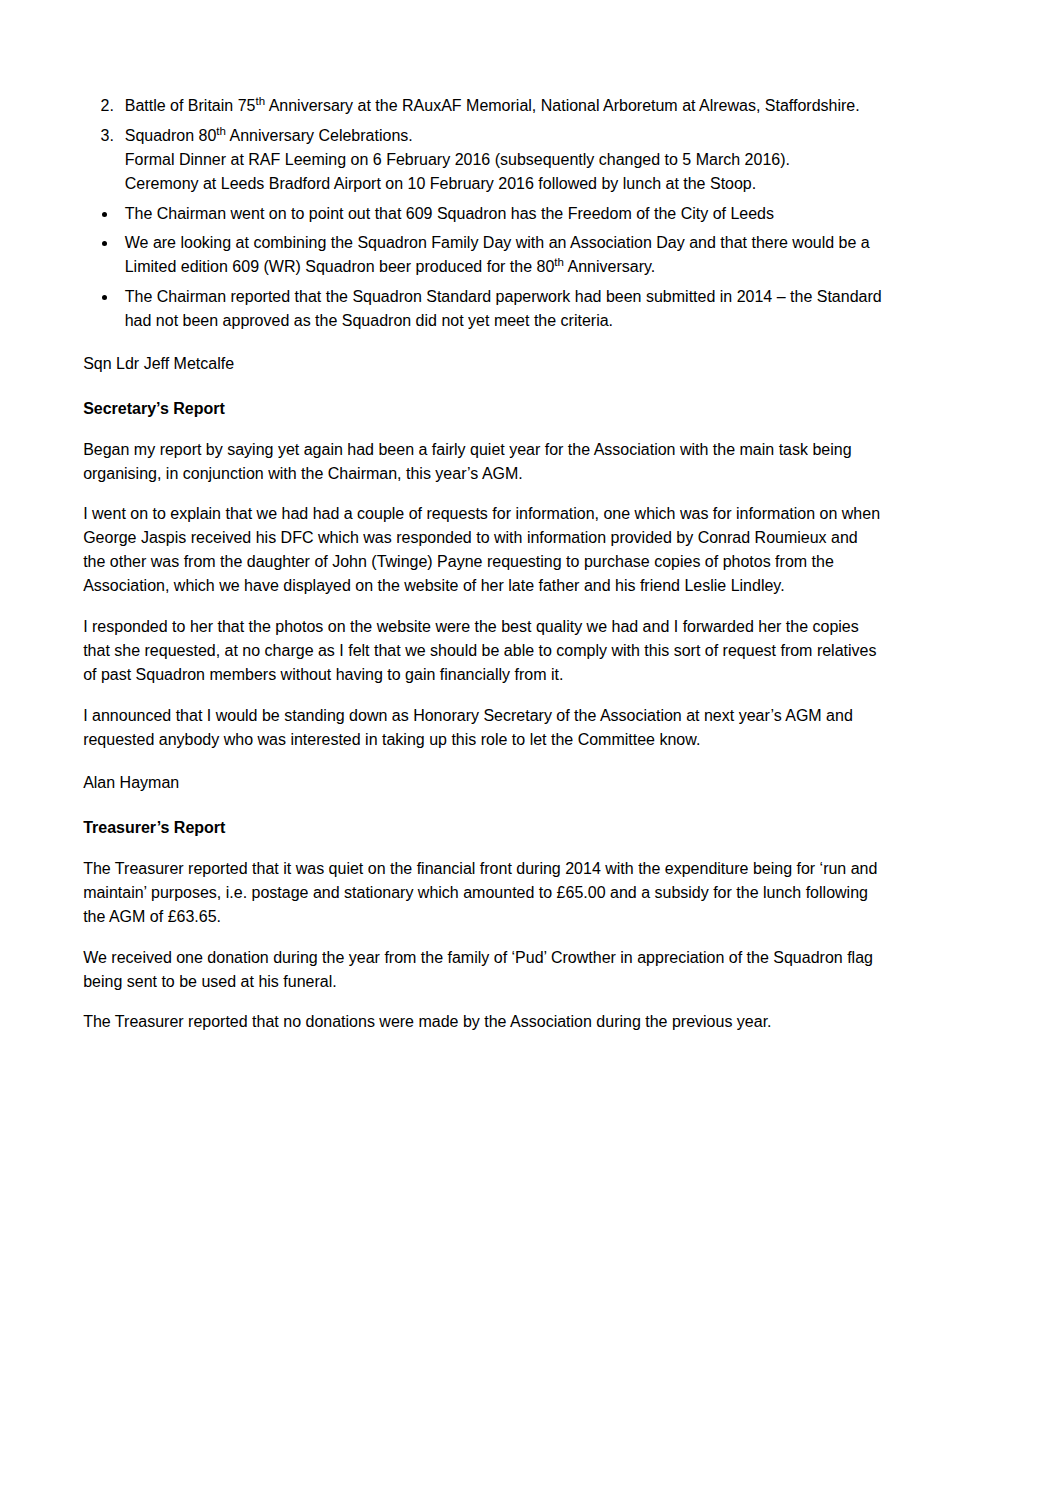Battle of Britain 75th Anniversary at the RAuxAF Memorial, National Arboretum at Alrewas, Staffordshire.
Squadron 80th Anniversary Celebrations.
Formal Dinner at RAF Leeming on 6 February 2016 (subsequently changed to 5 March 2016).
Ceremony at Leeds Bradford Airport on 10 February 2016 followed by lunch at the Stoop.
The Chairman went on to point out that 609 Squadron has the Freedom of the City of Leeds
We are looking at combining the Squadron Family Day with an Association Day and that there would be a Limited edition 609 (WR) Squadron beer produced for the 80th Anniversary.
The Chairman reported that the Squadron Standard paperwork had been submitted in 2014 – the Standard had not been approved as the Squadron did not yet meet the criteria.
Sqn Ldr Jeff Metcalfe
Secretary’s Report
Began my report by saying yet again had been a fairly quiet year for the Association with the main task being organising, in conjunction with the Chairman, this year’s AGM.
I went on to explain that we had had a couple of requests for information, one which was for information on when George Jaspis received his DFC which was responded to with information provided by Conrad Roumieux and the other was from the daughter of John (Twinge) Payne requesting to purchase copies of photos from the Association, which we have displayed on the website of her late father and his friend Leslie Lindley.
I responded to her that the photos on the website were the best quality we had and I forwarded her the copies that she requested, at no charge as I felt that we should be able to comply with this sort of request from relatives of past Squadron members without having to gain financially from it.
I announced that I would be standing down as Honorary Secretary of the Association at next year’s AGM and requested anybody who was interested in taking up this role to let the Committee know.
Alan Hayman
Treasurer’s Report
The Treasurer reported that it was quiet on the financial front during 2014 with the expenditure being for ‘run and maintain’ purposes, i.e. postage and stationary which amounted to £65.00 and a subsidy for the lunch following the AGM of £63.65.
We received one donation during the year from the family of ‘Pud’ Crowther in appreciation of the Squadron flag being sent to be used at his funeral.
The Treasurer reported that no donations were made by the Association during the previous year.